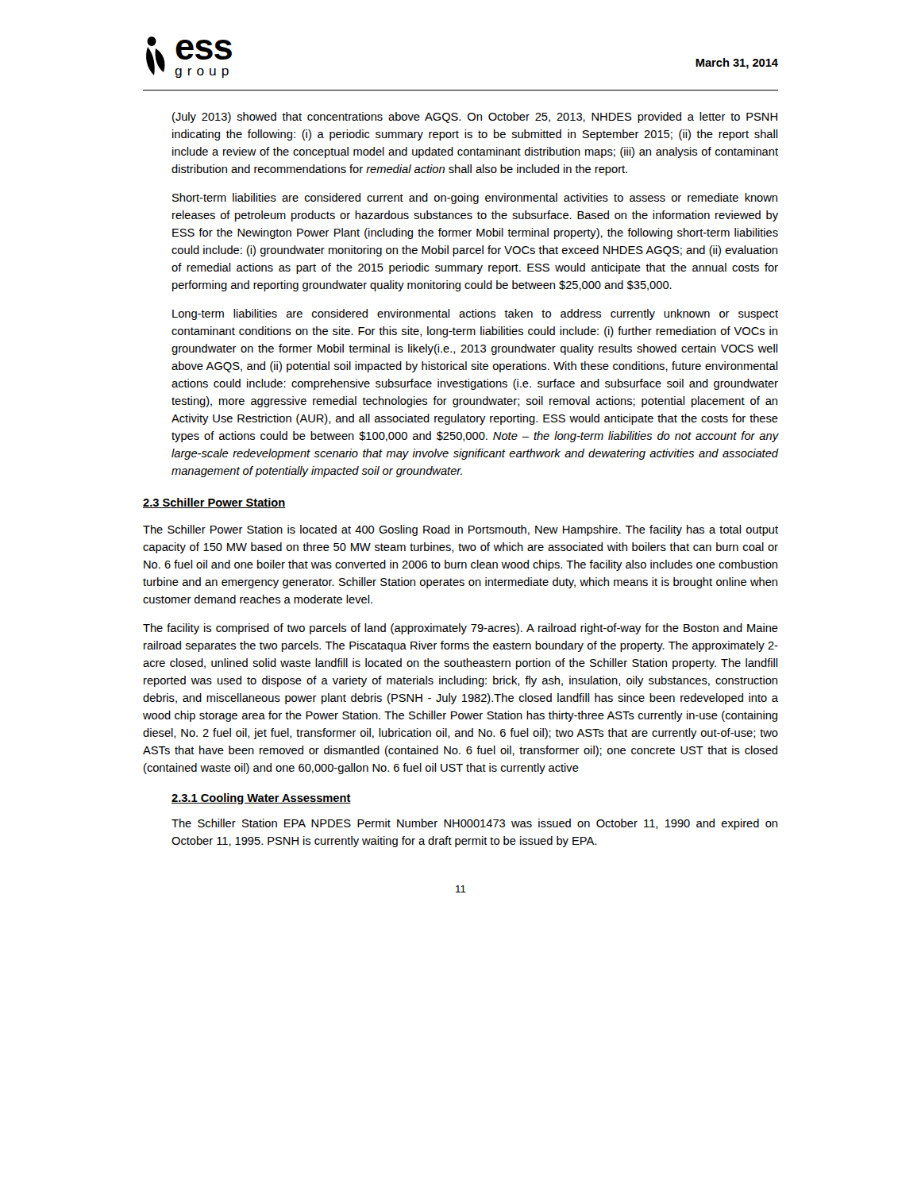ess
group
March 31, 2014
(July 2013) showed that concentrations above AGQS. On October 25, 2013, NHDES provided a letter to PSNH indicating the following: (i) a periodic summary report is to be submitted in September 2015; (ii) the report shall include a review of the conceptual model and updated contaminant distribution maps; (iii) an analysis of contaminant distribution and recommendations for remedial action shall also be included in the report.
Short-term liabilities are considered current and on-going environmental activities to assess or remediate known releases of petroleum products or hazardous substances to the subsurface. Based on the information reviewed by ESS for the Newington Power Plant (including the former Mobil terminal property), the following short-term liabilities could include: (i) groundwater monitoring on the Mobil parcel for VOCs that exceed NHDES AGQS; and (ii) evaluation of remedial actions as part of the 2015 periodic summary report. ESS would anticipate that the annual costs for performing and reporting groundwater quality monitoring could be between $25,000 and $35,000.
Long-term liabilities are considered environmental actions taken to address currently unknown or suspect contaminant conditions on the site. For this site, long-term liabilities could include: (i) further remediation of VOCs in groundwater on the former Mobil terminal is likely(i.e., 2013 groundwater quality results showed certain VOCS well above AGQS, and (ii) potential soil impacted by historical site operations. With these conditions, future environmental actions could include: comprehensive subsurface investigations (i.e. surface and subsurface soil and groundwater testing), more aggressive remedial technologies for groundwater; soil removal actions; potential placement of an Activity Use Restriction (AUR), and all associated regulatory reporting. ESS would anticipate that the costs for these types of actions could be between $100,000 and $250,000. Note – the long-term liabilities do not account for any large-scale redevelopment scenario that may involve significant earthwork and dewatering activities and associated management of potentially impacted soil or groundwater.
2.3 Schiller Power Station
The Schiller Power Station is located at 400 Gosling Road in Portsmouth, New Hampshire. The facility has a total output capacity of 150 MW based on three 50 MW steam turbines, two of which are associated with boilers that can burn coal or No. 6 fuel oil and one boiler that was converted in 2006 to burn clean wood chips. The facility also includes one combustion turbine and an emergency generator. Schiller Station operates on intermediate duty, which means it is brought online when customer demand reaches a moderate level.
The facility is comprised of two parcels of land (approximately 79-acres). A railroad right-of-way for the Boston and Maine railroad separates the two parcels. The Piscataqua River forms the eastern boundary of the property. The approximately 2-acre closed, unlined solid waste landfill is located on the southeastern portion of the Schiller Station property. The landfill reported was used to dispose of a variety of materials including: brick, fly ash, insulation, oily substances, construction debris, and miscellaneous power plant debris (PSNH - July 1982).The closed landfill has since been redeveloped into a wood chip storage area for the Power Station. The Schiller Power Station has thirty-three ASTs currently in-use (containing diesel, No. 2 fuel oil, jet fuel, transformer oil, lubrication oil, and No. 6 fuel oil); two ASTs that are currently out-of-use; two ASTs that have been removed or dismantled (contained No. 6 fuel oil, transformer oil); one concrete UST that is closed (contained waste oil) and one 60,000-gallon No. 6 fuel oil UST that is currently active
2.3.1 Cooling Water Assessment
The Schiller Station EPA NPDES Permit Number NH0001473 was issued on October 11, 1990 and expired on October 11, 1995. PSNH is currently waiting for a draft permit to be issued by EPA.
11